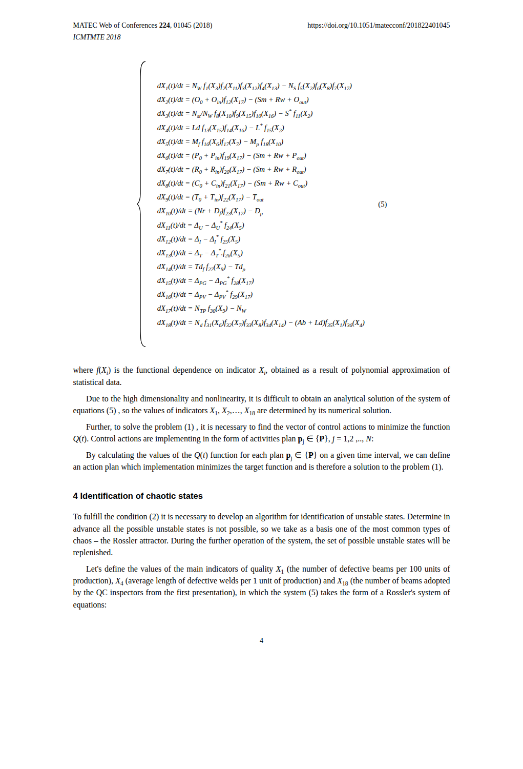MATEC Web of Conferences 224, 01045 (2018)
https://doi.org/10.1051/matecconf/201822401045
ICMTMTE 2018
dX1(t)/dt = NW f1(X3)f2(X11)f3(X12)f4(X13) − NS f5(X2)f6(X8)f7(X17)
dX2(t)/dt = (O0 + Oin)f12(X17) − (Sm + Rw + Oout)
dX3(t)/dt = Nst/NW f8(X10)f9(X15)f10(X16) − S* f11(X2)
dX4(t)/dt = Ld f13(X15)f14(X16) − L* f15(X2)
dX5(t)/dt = Mf f16(X6)f17(X7) − Mp f18(X10)
dX6(t)/dt = (P0 + Pin)f19(X17) − (Sm + Rw + Pout)
dX7(t)/dt = (R0 + Rin)f20(X17) − (Sm + Rw + Rout)
dX8(t)/dt = (C0 + Cin)f21(X17) − (Sm + Rw + Cout)
dX9(t)/dt = (T0 + Tin)f22(X17) − Tout
dX10(t)/dt = (Nr + Df)f23(X17) − Dp
dX11(t)/dt = ΔU − ΔU* f24(X5)
dX12(t)/dt = ΔI − ΔI* f25(X5)
dX13(t)/dt = ΔT − ΔT*.f26(X5)
dX14(t)/dt = Tdf f27(X9) − Tdp
dX15(t)/dt = ΔPG − ΔPG* f28(X17)
dX16(t)/dt = ΔPV − ΔPV* f29(X17)
dX17(t)/dt = NTP f30(X9) − NW
dX18(t)/dt = Nd f31(X6)f32(X7)f33(X8)f34(X14) − (Ab + Ld)f35(X1)f36(X4)
(5)
where f(Xi) is the functional dependence on indicator Xi, obtained as a result of polynomial approximation of statistical data.
Due to the high dimensionality and nonlinearity, it is difficult to obtain an analytical solution of the system of equations (5) , so the values of indicators X1, X2,…, X18 are determined by its numerical solution.
Further, to solve the problem (1) , it is necessary to find the vector of control actions to minimize the function Q(t). Control actions are implementing in the form of activities plan pj ∈ {P}, j = 1,2 ,.., N:
By calculating the values of the Q(t) function for each plan pj ∈ {P} on a given time interval, we can define an action plan which implementation minimizes the target function and is therefore a solution to the problem (1).
4 Identification of chaotic states
To fulfill the condition (2) it is necessary to develop an algorithm for identification of unstable states. Determine in advance all the possible unstable states is not possible, so we take as a basis one of the most common types of chaos – the Rossler attractor. During the further operation of the system, the set of possible unstable states will be replenished.
Let's define the values of the main indicators of quality X1 (the number of defective beams per 100 units of production), X4 (average length of defective welds per 1 unit of production) and X18 (the number of beams adopted by the QC inspectors from the first presentation), in which the system (5) takes the form of a Rossler's system of equations:
4